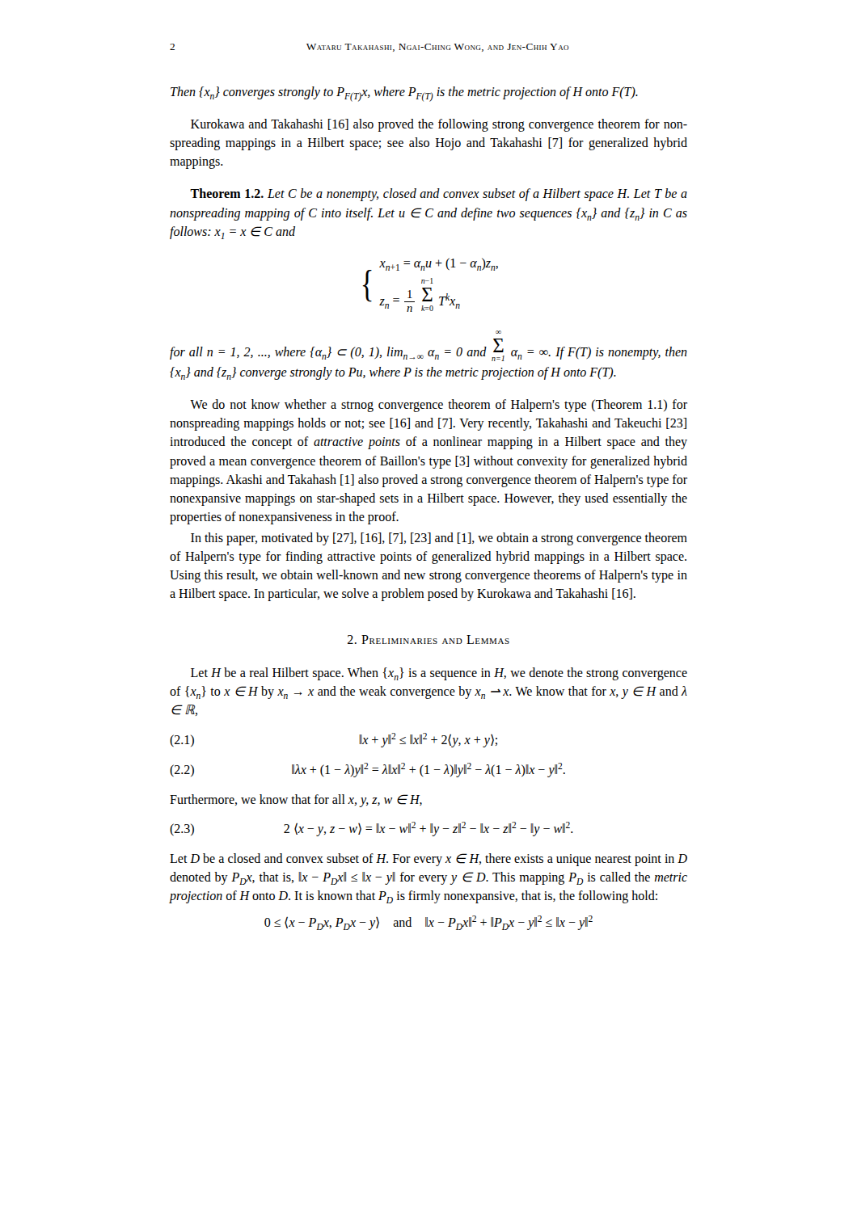2 Wataru Takahashi, Ngai-Ching Wong, and Jen-Chih Yao
Then {xn} converges strongly to PF(T)x, where PF(T) is the metric projection of H onto F(T).
Kurokawa and Takahashi [16] also proved the following strong convergence theorem for nonspreading mappings in a Hilbert space; see also Hojo and Takahashi [7] for generalized hybrid mappings.
Theorem 1.2. Let C be a nonempty, closed and convex subset of a Hilbert space H. Let T be a nonspreading mapping of C into itself. Let u ∈ C and define two sequences {xn} and {zn} in C as follows: x1 = x ∈ C and
{
xn+1 = αnu + (1 − αn)zn,
zn = 1 n n−1 Σk=0 Tkxn
for all n = 1, 2, ..., where {αn} ⊂ (0, 1), limn→∞ αn = 0 and ∞Σn=1 αn = ∞. If F(T) is nonempty, then {xn} and {zn} converge strongly to Pu, where P is the metric projection of H onto F(T).
We do not know whether a strnog convergence theorem of Halpern's type (Theorem 1.1) for nonspreading mappings holds or not; see [16] and [7]. Very recently, Takahashi and Takeuchi [23] introduced the concept of attractive points of a nonlinear mapping in a Hilbert space and they proved a mean convergence theorem of Baillon's type [3] without convexity for generalized hybrid mappings. Akashi and Takahash [1] also proved a strong convergence theorem of Halpern's type for nonexpansive mappings on star-shaped sets in a Hilbert space. However, they used essentially the properties of nonexpansiveness in the proof.
In this paper, motivated by [27], [16], [7], [23] and [1], we obtain a strong convergence theorem of Halpern's type for finding attractive points of generalized hybrid mappings in a Hilbert space. Using this result, we obtain well-known and new strong convergence theorems of Halpern's type in a Hilbert space. In particular, we solve a problem posed by Kurokawa and Takahashi [16].
2. Preliminaries and Lemmas
Let H be a real Hilbert space. When {xn} is a sequence in H, we denote the strong convergence of {xn} to x ∈ H by xn → x and the weak convergence by xn ⇀ x. We know that for x, y ∈ H and λ ∈ ℝ,
(2.1) ‖x + y‖2 ≤ ‖x‖2 + 2⟨y, x + y⟩;
(2.2) ‖λx + (1 − λ)y‖2 = λ‖x‖2 + (1 − λ)‖y‖2 − λ(1 − λ)‖x − y‖2.
Furthermore, we know that for all x, y, z, w ∈ H,
(2.3) 2 ⟨x − y, z − w⟩ = ‖x − w‖2 + ‖y − z‖2 − ‖x − z‖2 − ‖y − w‖2.
Let D be a closed and convex subset of H. For every x ∈ H, there exists a unique nearest point in D denoted by PDx, that is, ‖x − PDx‖ ≤ ‖x − y‖ for every y ∈ D. This mapping PD is called the metric projection of H onto D. It is known that PD is firmly nonexpansive, that is, the following hold:
0 ≤ ⟨x − PDx, PDx − y⟩ and ‖x − PDx‖2 + ‖PDx − y‖2 ≤ ‖x − y‖2